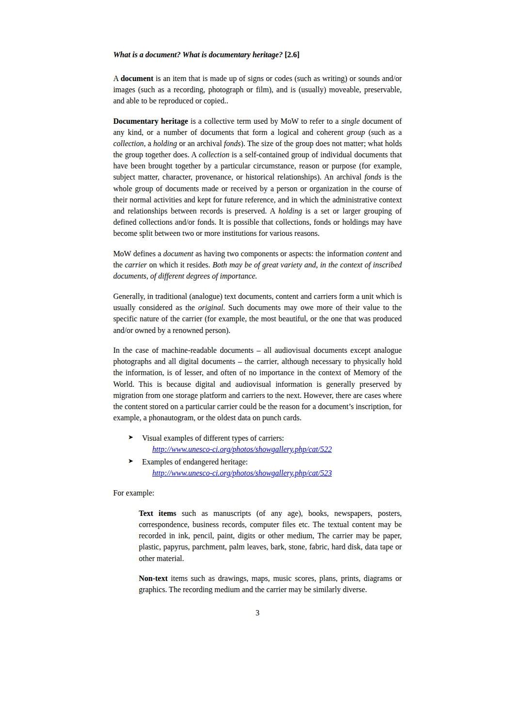What is a document? What is documentary heritage? [2.6]
A document is an item that is made up of signs or codes (such as writing) or sounds and/or images (such as a recording, photograph or film), and is (usually) moveable, preservable, and able to be reproduced or copied..
Documentary heritage is a collective term used by MoW to refer to a single document of any kind, or a number of documents that form a logical and coherent group (such as a collection, a holding or an archival fonds). The size of the group does not matter; what holds the group together does. A collection is a self-contained group of individual documents that have been brought together by a particular circumstance, reason or purpose (for example, subject matter, character, provenance, or historical relationships). An archival fonds is the whole group of documents made or received by a person or organization in the course of their normal activities and kept for future reference, and in which the administrative context and relationships between records is preserved. A holding is a set or larger grouping of defined collections and/or fonds. It is possible that collections, fonds or holdings may have become split between two or more institutions for various reasons.
MoW defines a document as having two components or aspects: the information content and the carrier on which it resides. Both may be of great variety and, in the context of inscribed documents, of different degrees of importance.
Generally, in traditional (analogue) text documents, content and carriers form a unit which is usually considered as the original. Such documents may owe more of their value to the specific nature of the carrier (for example, the most beautiful, or the one that was produced and/or owned by a renowned person).
In the case of machine-readable documents – all audiovisual documents except analogue photographs and all digital documents – the carrier, although necessary to physically hold the information, is of lesser, and often of no importance in the context of Memory of the World. This is because digital and audiovisual information is generally preserved by migration from one storage platform and carriers to the next. However, there are cases where the content stored on a particular carrier could be the reason for a document’s inscription, for example, a phonautogram, or the oldest data on punch cards.
Visual examples of different types of carriers: http://www.unesco-ci.org/photos/showgallery.php/cat/522
Examples of endangered heritage: http://www.unesco-ci.org/photos/showgallery.php/cat/523
For example:
Text items such as manuscripts (of any age), books, newspapers, posters, correspondence, business records, computer files etc. The textual content may be recorded in ink, pencil, paint, digits or other medium, The carrier may be paper, plastic, papyrus, parchment, palm leaves, bark, stone, fabric, hard disk, data tape or other material.
Non-text items such as drawings, maps, music scores, plans, prints, diagrams or graphics. The recording medium and the carrier may be similarly diverse.
3